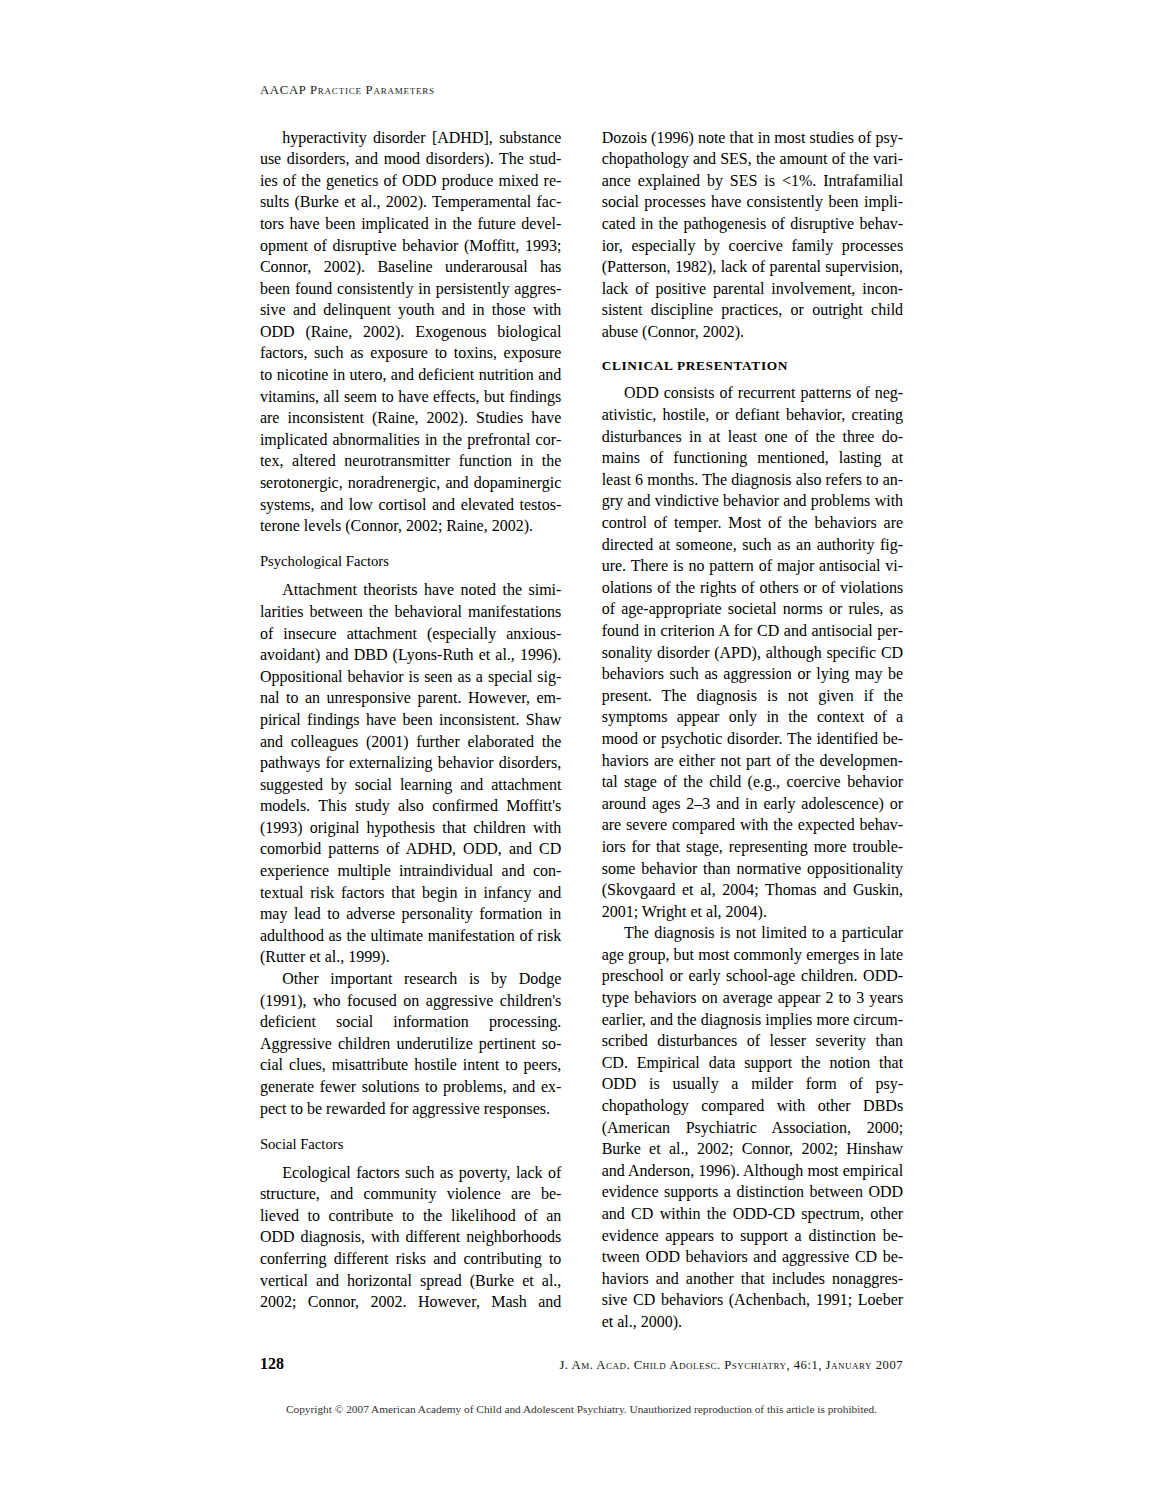AACAP Practice Parameters
hyperactivity disorder [ADHD], substance use disorders, and mood disorders). The studies of the genetics of ODD produce mixed results (Burke et al., 2002). Temperamental factors have been implicated in the future development of disruptive behavior (Moffitt, 1993; Connor, 2002). Baseline underarousal has been found consistently in persistently aggressive and delinquent youth and in those with ODD (Raine, 2002). Exogenous biological factors, such as exposure to toxins, exposure to nicotine in utero, and deficient nutrition and vitamins, all seem to have effects, but findings are inconsistent (Raine, 2002). Studies have implicated abnormalities in the prefrontal cortex, altered neurotransmitter function in the serotonergic, noradrenergic, and dopaminergic systems, and low cortisol and elevated testosterone levels (Connor, 2002; Raine, 2002).
Psychological Factors
Attachment theorists have noted the similarities between the behavioral manifestations of insecure attachment (especially anxious-avoidant) and DBD (Lyons-Ruth et al., 1996). Oppositional behavior is seen as a special signal to an unresponsive parent. However, empirical findings have been inconsistent. Shaw and colleagues (2001) further elaborated the pathways for externalizing behavior disorders, suggested by social learning and attachment models. This study also confirmed Moffitt's (1993) original hypothesis that children with comorbid patterns of ADHD, ODD, and CD experience multiple intraindividual and contextual risk factors that begin in infancy and may lead to adverse personality formation in adulthood as the ultimate manifestation of risk (Rutter et al., 1999).
Other important research is by Dodge (1991), who focused on aggressive children's deficient social information processing. Aggressive children underutilize pertinent social clues, misattribute hostile intent to peers, generate fewer solutions to problems, and expect to be rewarded for aggressive responses.
Social Factors
Ecological factors such as poverty, lack of structure, and community violence are believed to contribute to the likelihood of an ODD diagnosis, with different neighborhoods conferring different risks and contributing to vertical and horizontal spread (Burke et al., 2002; Connor, 2002. However, Mash and Dozois (1996) note that in most studies of psychopathology and SES, the amount of the variance explained by SES is <1%. Intrafamilial social processes have consistently been implicated in the pathogenesis of disruptive behavior, especially by coercive family processes (Patterson, 1982), lack of parental supervision, lack of positive parental involvement, inconsistent discipline practices, or outright child abuse (Connor, 2002).
Clinical Presentation
ODD consists of recurrent patterns of negativistic, hostile, or defiant behavior, creating disturbances in at least one of the three domains of functioning mentioned, lasting at least 6 months. The diagnosis also refers to angry and vindictive behavior and problems with control of temper. Most of the behaviors are directed at someone, such as an authority figure. There is no pattern of major antisocial violations of the rights of others or of violations of age-appropriate societal norms or rules, as found in criterion A for CD and antisocial personality disorder (APD), although specific CD behaviors such as aggression or lying may be present. The diagnosis is not given if the symptoms appear only in the context of a mood or psychotic disorder. The identified behaviors are either not part of the developmental stage of the child (e.g., coercive behavior around ages 2–3 and in early adolescence) or are severe compared with the expected behaviors for that stage, representing more troublesome behavior than normative oppositionality (Skovgaard et al, 2004; Thomas and Guskin, 2001; Wright et al, 2004).
The diagnosis is not limited to a particular age group, but most commonly emerges in late preschool or early school-age children. ODD-type behaviors on average appear 2 to 3 years earlier, and the diagnosis implies more circumscribed disturbances of lesser severity than CD. Empirical data support the notion that ODD is usually a milder form of psychopathology compared with other DBDs (American Psychiatric Association, 2000; Burke et al., 2002; Connor, 2002; Hinshaw and Anderson, 1996). Although most empirical evidence supports a distinction between ODD and CD within the ODD-CD spectrum, other evidence appears to support a distinction between ODD behaviors and aggressive CD behaviors and another that includes nonaggressive CD behaviors (Achenbach, 1991; Loeber et al., 2000).
128
J. Am. Acad. Child Adolesc. Psychiatry, 46:1, January 2007
Copyright © 2007 American Academy of Child and Adolescent Psychiatry. Unauthorized reproduction of this article is prohibited.